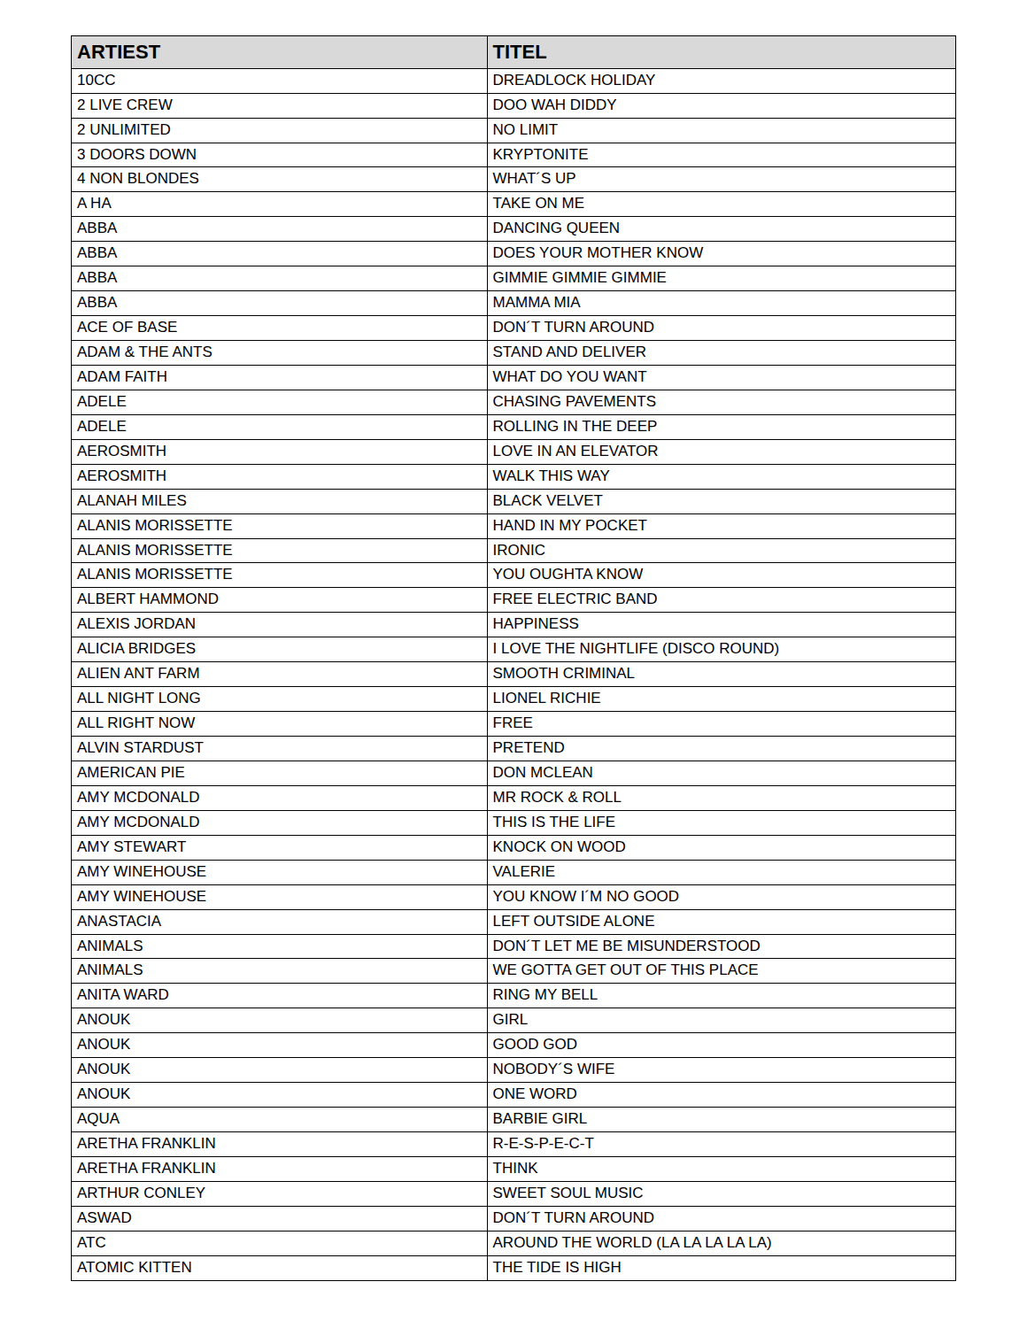| ARTIEST | TITEL |
| --- | --- |
| 10CC | DREADLOCK HOLIDAY |
| 2 LIVE CREW | DOO WAH DIDDY |
| 2 UNLIMITED | NO LIMIT |
| 3 DOORS DOWN | KRYPTONITE |
| 4 NON BLONDES | WHAT´S UP |
| A HA | TAKE ON ME |
| ABBA | DANCING QUEEN |
| ABBA | DOES YOUR MOTHER KNOW |
| ABBA | GIMMIE GIMMIE GIMMIE |
| ABBA | MAMMA MIA |
| ACE OF BASE | DON´T TURN AROUND |
| ADAM & THE ANTS | STAND AND DELIVER |
| ADAM FAITH | WHAT DO YOU WANT |
| ADELE | CHASING PAVEMENTS |
| ADELE | ROLLING IN THE DEEP |
| AEROSMITH | LOVE IN AN ELEVATOR |
| AEROSMITH | WALK THIS WAY |
| ALANAH MILES | BLACK VELVET |
| ALANIS MORISSETTE | HAND IN MY POCKET |
| ALANIS MORISSETTE | IRONIC |
| ALANIS MORISSETTE | YOU OUGHTA KNOW |
| ALBERT HAMMOND | FREE ELECTRIC BAND |
| ALEXIS JORDAN | HAPPINESS |
| ALICIA BRIDGES | I LOVE THE NIGHTLIFE (DISCO ROUND) |
| ALIEN ANT FARM | SMOOTH CRIMINAL |
| ALL NIGHT LONG | LIONEL RICHIE |
| ALL RIGHT NOW | FREE |
| ALVIN STARDUST | PRETEND |
| AMERICAN PIE | DON MCLEAN |
| AMY MCDONALD | MR ROCK & ROLL |
| AMY MCDONALD | THIS IS THE LIFE |
| AMY STEWART | KNOCK ON WOOD |
| AMY WINEHOUSE | VALERIE |
| AMY WINEHOUSE | YOU KNOW I´M NO GOOD |
| ANASTACIA | LEFT OUTSIDE ALONE |
| ANIMALS | DON´T LET ME BE MISUNDERSTOOD |
| ANIMALS | WE GOTTA GET OUT OF THIS PLACE |
| ANITA WARD | RING MY BELL |
| ANOUK | GIRL |
| ANOUK | GOOD GOD |
| ANOUK | NOBODY´S WIFE |
| ANOUK | ONE WORD |
| AQUA | BARBIE GIRL |
| ARETHA FRANKLIN | R-E-S-P-E-C-T |
| ARETHA FRANKLIN | THINK |
| ARTHUR CONLEY | SWEET SOUL MUSIC |
| ASWAD | DON´T TURN AROUND |
| ATC | AROUND THE WORLD (LA LA LA LA LA) |
| ATOMIC KITTEN | THE TIDE IS HIGH |